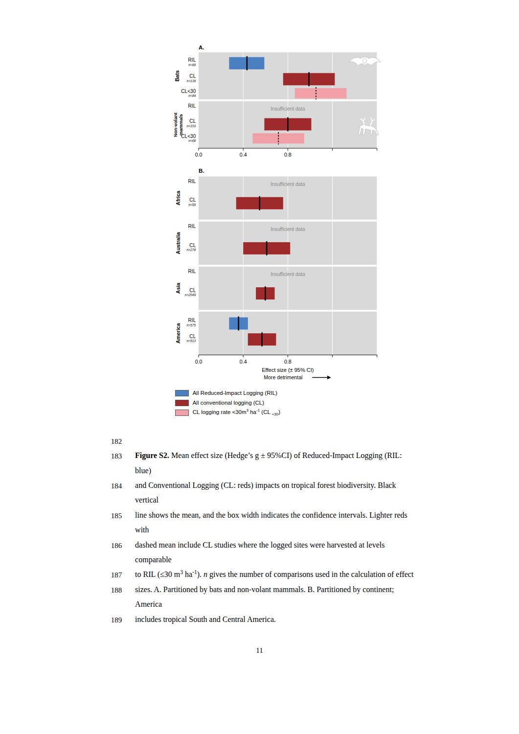A. Insufficient data RIL CL CL<30 RIL CL CL<30 n=88 n=139 n=84 n=103 n=68 Bats Non-volant mammals 0.0 0.4 0.8 B. Insufficient data Insufficient data Insufficient data RIL CL RIL CL RIL CL RIL CL n=55 n=278 n=2049 n=575 n=513 Africa Australia Asia America 0.0 0.4 0.8 Effect size (± 95% CI) More detrimental
All Reduced-Impact Logging (RIL)
All conventional logging (CL)
CL logging rate <30m3 ha-1 (CL <30)
182
183
Figure S2. Mean effect size (Hedge’s g ± 95%CI) of Reduced-Impact Logging (RIL: blue)
184
and Conventional Logging (CL: reds) impacts on tropical forest biodiversity. Black vertical
185
line shows the mean, and the box width indicates the confidence intervals. Lighter reds with
186
dashed mean include CL studies where the logged sites were harvested at levels comparable
187
to RIL (≤30 m3 ha-1). n gives the number of comparisons used in the calculation of effect
188
sizes. A. Partitioned by bats and non-volant mammals. B. Partitioned by continent; America
189
includes tropical South and Central America.
11